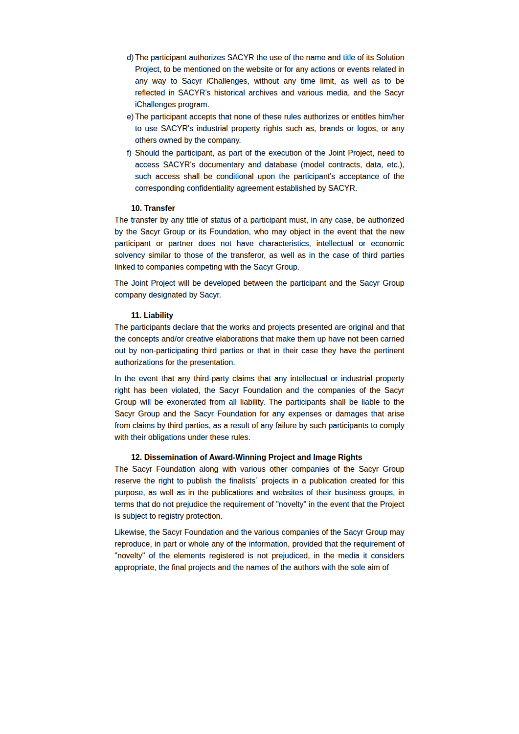d) The participant authorizes SACYR the use of the name and title of its Solution Project, to be mentioned on the website or for any actions or events related in any way to Sacyr iChallenges, without any time limit, as well as to be reflected in SACYR’s historical archives and various media, and the Sacyr iChallenges program.
e) The participant accepts that none of these rules authorizes or entitles him/her to use SACYR's industrial property rights such as, brands or logos, or any others owned by the company.
f) Should the participant, as part of the execution of the Joint Project, need to access SACYR's documentary and database (model contracts, data, etc.), such access shall be conditional upon the participant's acceptance of the corresponding confidentiality agreement established by SACYR.
10. Transfer
The transfer by any title of status of a participant must, in any case, be authorized by the Sacyr Group or its Foundation, who may object in the event that the new participant or partner does not have characteristics, intellectual or economic solvency similar to those of the transferor, as well as in the case of third parties linked to companies competing with the Sacyr Group.
The Joint Project will be developed between the participant and the Sacyr Group company designated by Sacyr.
11. Liability
The participants declare that the works and projects presented are original and that the concepts and/or creative elaborations that make them up have not been carried out by non-participating third parties or that in their case they have the pertinent authorizations for the presentation.
In the event that any third-party claims that any intellectual or industrial property right has been violated, the Sacyr Foundation and the companies of the Sacyr Group will be exonerated from all liability. The participants shall be liable to the Sacyr Group and the Sacyr Foundation for any expenses or damages that arise from claims by third parties, as a result of any failure by such participants to comply with their obligations under these rules.
12. Dissemination of Award-Winning Project and Image Rights
The Sacyr Foundation along with various other companies of the Sacyr Group reserve the right to publish the finalists´ projects in a publication created for this purpose, as well as in the publications and websites of their business groups, in terms that do not prejudice the requirement of "novelty" in the event that the Project is subject to registry protection.
Likewise, the Sacyr Foundation and the various companies of the Sacyr Group may reproduce, in part or whole any of the information, provided that the requirement of "novelty" of the elements registered is not prejudiced, in the media it considers appropriate, the final projects and the names of the authors with the sole aim of